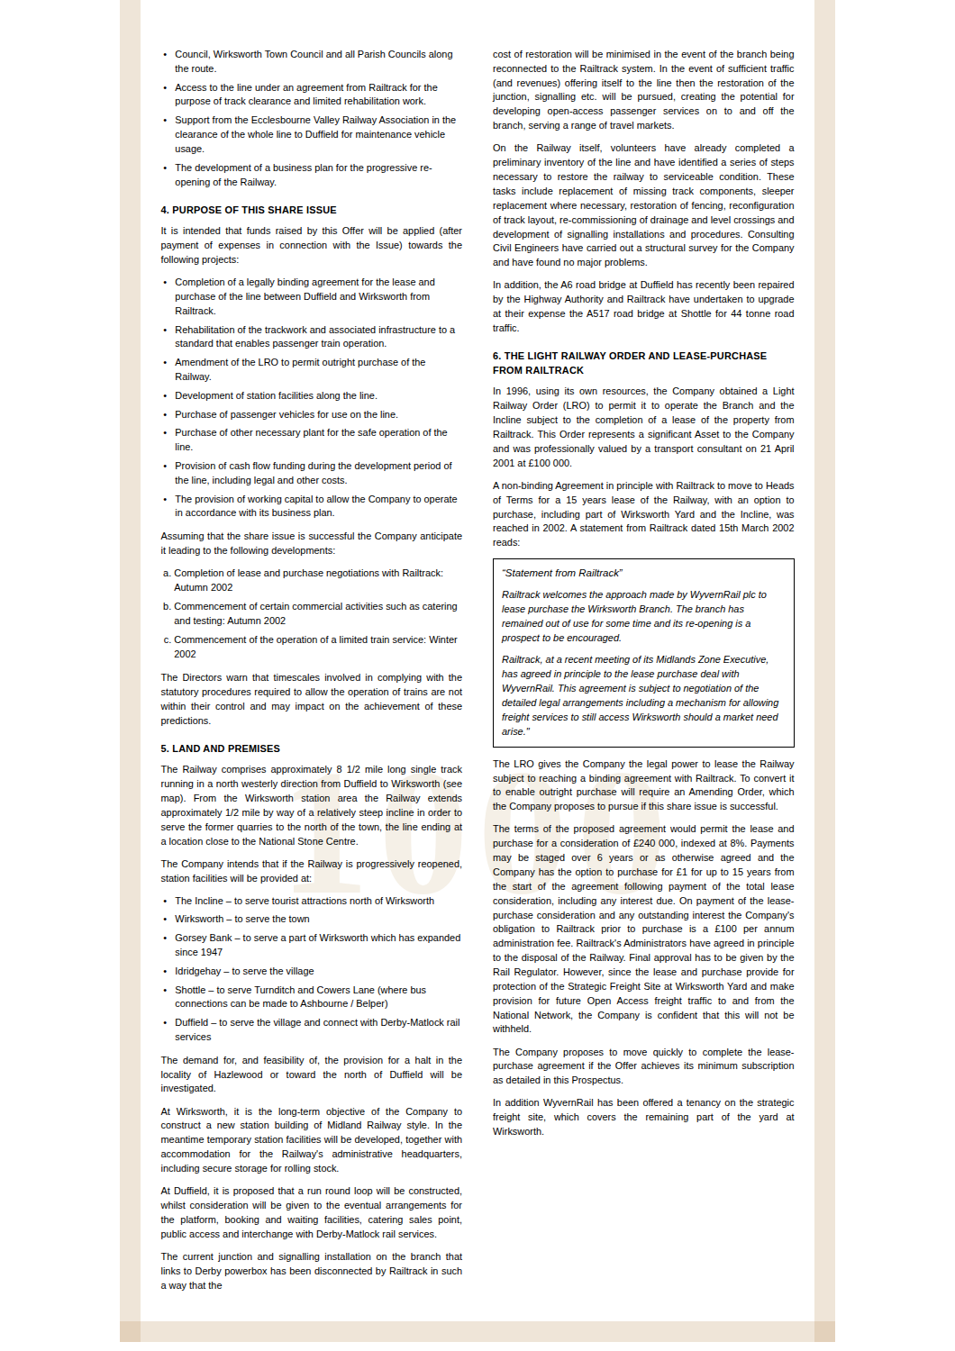1000
Council, Wirksworth Town Council and all Parish Councils along the route.
Access to the line under an agreement from Railtrack for the purpose of track clearance and limited rehabilitation work.
Support from the Ecclesbourne Valley Railway Association in the clearance of the whole line to Duffield for maintenance vehicle usage.
The development of a business plan for the progressive re-opening of the Railway.
4. Purpose of this Share Issue
It is intended that funds raised by this Offer will be applied (after payment of expenses in connection with the Issue) towards the following projects:
Completion of a legally binding agreement for the lease and purchase of the line between Duffield and Wirksworth from Railtrack.
Rehabilitation of the trackwork and associated infrastructure to a standard that enables passenger train operation.
Amendment of the LRO to permit outright purchase of the Railway.
Development of station facilities along the line.
Purchase of passenger vehicles for use on the line.
Purchase of other necessary plant for the safe operation of the line.
Provision of cash flow funding during the development period of the line, including legal and other costs.
The provision of working capital to allow the Company to operate in accordance with its business plan.
Assuming that the share issue is successful the Company anticipate it leading to the following developments:
Completion of lease and purchase negotiations with Railtrack: Autumn 2002
Commencement of certain commercial activities such as catering and testing: Autumn 2002
Commencement of the operation of a limited train service: Winter 2002
The Directors warn that timescales involved in complying with the statutory procedures required to allow the operation of trains are not within their control and may impact on the achievement of these predictions.
5. Land and Premises
The Railway comprises approximately 8 1/2 mile long single track running in a north westerly direction from Duffield to Wirksworth (see map). From the Wirksworth station area the Railway extends approximately 1/2 mile by way of a relatively steep incline in order to serve the former quarries to the north of the town, the line ending at a location close to the National Stone Centre.
The Company intends that if the Railway is progressively reopened, station facilities will be provided at:
The Incline – to serve tourist attractions north of Wirksworth
Wirksworth – to serve the town
Gorsey Bank – to serve a part of Wirksworth which has expanded since 1947
Idridgehay – to serve the village
Shottle – to serve Turnditch and Cowers Lane (where bus connections can be made to Ashbourne / Belper)
Duffield – to serve the village and connect with Derby-Matlock rail services
The demand for, and feasibility of, the provision for a halt in the locality of Hazlewood or toward the north of Duffield will be investigated.
At Wirksworth, it is the long-term objective of the Company to construct a new station building of Midland Railway style. In the meantime temporary station facilities will be developed, together with accommodation for the Railway's administrative headquarters, including secure storage for rolling stock.
At Duffield, it is proposed that a run round loop will be constructed, whilst consideration will be given to the eventual arrangements for the platform, booking and waiting facilities, catering sales point, public access and interchange with Derby-Matlock rail services.
The current junction and signalling installation on the branch that links to Derby powerbox has been disconnected by Railtrack in such a way that the
cost of restoration will be minimised in the event of the branch being reconnected to the Railtrack system. In the event of sufficient traffic (and revenues) offering itself to the line then the restoration of the junction, signalling etc. will be pursued, creating the potential for developing open-access passenger services on to and off the branch, serving a range of travel markets.
On the Railway itself, volunteers have already completed a preliminary inventory of the line and have identified a series of steps necessary to restore the railway to serviceable condition. These tasks include replacement of missing track components, sleeper replacement where necessary, restoration of fencing, reconfiguration of track layout, re-commissioning of drainage and level crossings and development of signalling installations and procedures. Consulting Civil Engineers have carried out a structural survey for the Company and have found no major problems.
In addition, the A6 road bridge at Duffield has recently been repaired by the Highway Authority and Railtrack have undertaken to upgrade at their expense the A517 road bridge at Shottle for 44 tonne road traffic.
6. The Light Railway Order and Lease-Purchase from Railtrack
In 1996, using its own resources, the Company obtained a Light Railway Order (LRO) to permit it to operate the Branch and the Incline subject to the completion of a lease of the property from Railtrack. This Order represents a significant Asset to the Company and was professionally valued by a transport consultant on 21 April 2001 at £100 000.
A non-binding Agreement in principle with Railtrack to move to Heads of Terms for a 15 years lease of the Railway, with an option to purchase, including part of Wirksworth Yard and the Incline, was reached in 2002. A statement from Railtrack dated 15th March 2002 reads:
“Statement from Railtrack”
Railtrack welcomes the approach made by WyvernRail plc to lease purchase the Wirksworth Branch. The branch has remained out of use for some time and its re-opening is a prospect to be encouraged.
Railtrack, at a recent meeting of its Midlands Zone Executive, has agreed in principle to the lease purchase deal with WyvernRail. This agreement is subject to negotiation of the detailed legal arrangements including a mechanism for allowing freight services to still access Wirksworth should a market need arise."
The LRO gives the Company the legal power to lease the Railway subject to reaching a binding agreement with Railtrack. To convert it to enable outright purchase will require an Amending Order, which the Company proposes to pursue if this share issue is successful.
The terms of the proposed agreement would permit the lease and purchase for a consideration of £240 000, indexed at 8%. Payments may be staged over 6 years or as otherwise agreed and the Company has the option to purchase for £1 for up to 15 years from the start of the agreement following payment of the total lease consideration, including any interest due. On payment of the lease-purchase consideration and any outstanding interest the Company's obligation to Railtrack prior to purchase is a £100 per annum administration fee. Railtrack's Administrators have agreed in principle to the disposal of the Railway. Final approval has to be given by the Rail Regulator. However, since the lease and purchase provide for protection of the Strategic Freight Site at Wirksworth Yard and make provision for future Open Access freight traffic to and from the National Network, the Company is confident that this will not be withheld.
The Company proposes to move quickly to complete the lease-purchase agreement if the Offer achieves its minimum subscription as detailed in this Prospectus.
In addition WyvernRail has been offered a tenancy on the strategic freight site, which covers the remaining part of the yard at Wirksworth.